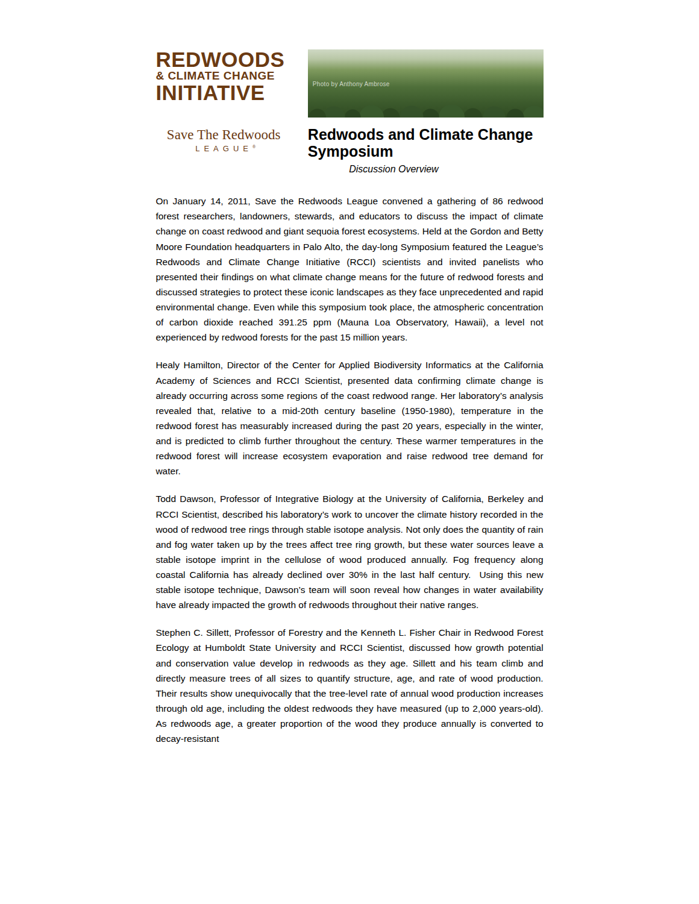Redwoods
& Climate Change
Initiative
Photo by Anthony Ambrose
Save The Redwoods
LEAGUE®
Redwoods and Climate Change Symposium
Discussion Overview
On January 14, 2011, Save the Redwoods League convened a gathering of 86 redwood forest researchers, landowners, stewards, and educators to discuss the impact of climate change on coast redwood and giant sequoia forest ecosystems. Held at the Gordon and Betty Moore Foundation headquarters in Palo Alto, the day-long Symposium featured the League’s Redwoods and Climate Change Initiative (RCCI) scientists and invited panelists who presented their findings on what climate change means for the future of redwood forests and discussed strategies to protect these iconic landscapes as they face unprecedented and rapid environmental change. Even while this symposium took place, the atmospheric concentration of carbon dioxide reached 391.25 ppm (Mauna Loa Observatory, Hawaii), a level not experienced by redwood forests for the past 15 million years.
Healy Hamilton, Director of the Center for Applied Biodiversity Informatics at the California Academy of Sciences and RCCI Scientist, presented data confirming climate change is already occurring across some regions of the coast redwood range. Her laboratory’s analysis revealed that, relative to a mid-20th century baseline (1950-1980), temperature in the redwood forest has measurably increased during the past 20 years, especially in the winter, and is predicted to climb further throughout the century. These warmer temperatures in the redwood forest will increase ecosystem evaporation and raise redwood tree demand for water.
Todd Dawson, Professor of Integrative Biology at the University of California, Berkeley and RCCI Scientist, described his laboratory’s work to uncover the climate history recorded in the wood of redwood tree rings through stable isotope analysis. Not only does the quantity of rain and fog water taken up by the trees affect tree ring growth, but these water sources leave a stable isotope imprint in the cellulose of wood produced annually. Fog frequency along coastal California has already declined over 30% in the last half century. Using this new stable isotope technique, Dawson’s team will soon reveal how changes in water availability have already impacted the growth of redwoods throughout their native ranges.
Stephen C. Sillett, Professor of Forestry and the Kenneth L. Fisher Chair in Redwood Forest Ecology at Humboldt State University and RCCI Scientist, discussed how growth potential and conservation value develop in redwoods as they age. Sillett and his team climb and directly measure trees of all sizes to quantify structure, age, and rate of wood production. Their results show unequivocally that the tree-level rate of annual wood production increases through old age, including the oldest redwoods they have measured (up to 2,000 years-old). As redwoods age, a greater proportion of the wood they produce annually is converted to decay-resistant